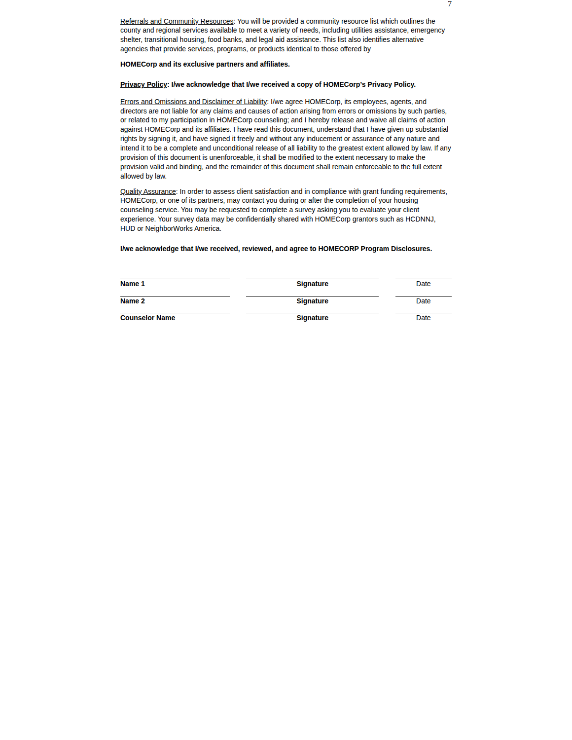7
Referrals and Community Resources: You will be provided a community resource list which outlines the county and regional services available to meet a variety of needs, including utilities assistance, emergency shelter, transitional housing, food banks, and legal aid assistance. This list also identifies alternative agencies that provide services, programs, or products identical to those offered by
HOMECorp and its exclusive partners and affiliates.
Privacy Policy: I/we acknowledge that I/we received a copy of HOMECorp’s Privacy Policy.
Errors and Omissions and Disclaimer of Liability: I/we agree HOMECorp, its employees, agents, and directors are not liable for any claims and causes of action arising from errors or omissions by such parties, or related to my participation in HOMECorp counseling; and I hereby release and waive all claims of action against HOMECorp and its affiliates. I have read this document, understand that I have given up substantial rights by signing it, and have signed it freely and without any inducement or assurance of any nature and intend it to be a complete and unconditional release of all liability to the greatest extent allowed by law. If any provision of this document is unenforceable, it shall be modified to the extent necessary to make the provision valid and binding, and the remainder of this document shall remain enforceable to the full extent allowed by law.
Quality Assurance: In order to assess client satisfaction and in compliance with grant funding requirements, HOMECorp, or one of its partners, may contact you during or after the completion of your housing counseling service. You may be requested to complete a survey asking you to evaluate your client experience. Your survey data may be confidentially shared with HOMECorp grantors such as HCDNNJ, HUD or NeighborWorks America.
I/we acknowledge that I/we received, reviewed, and agree to HOMECORP Program Disclosures.
| Name 1 | | Signature | | Date |
| Name 2 | | Signature | | Date |
| Counselor Name | | Signature | | Date |